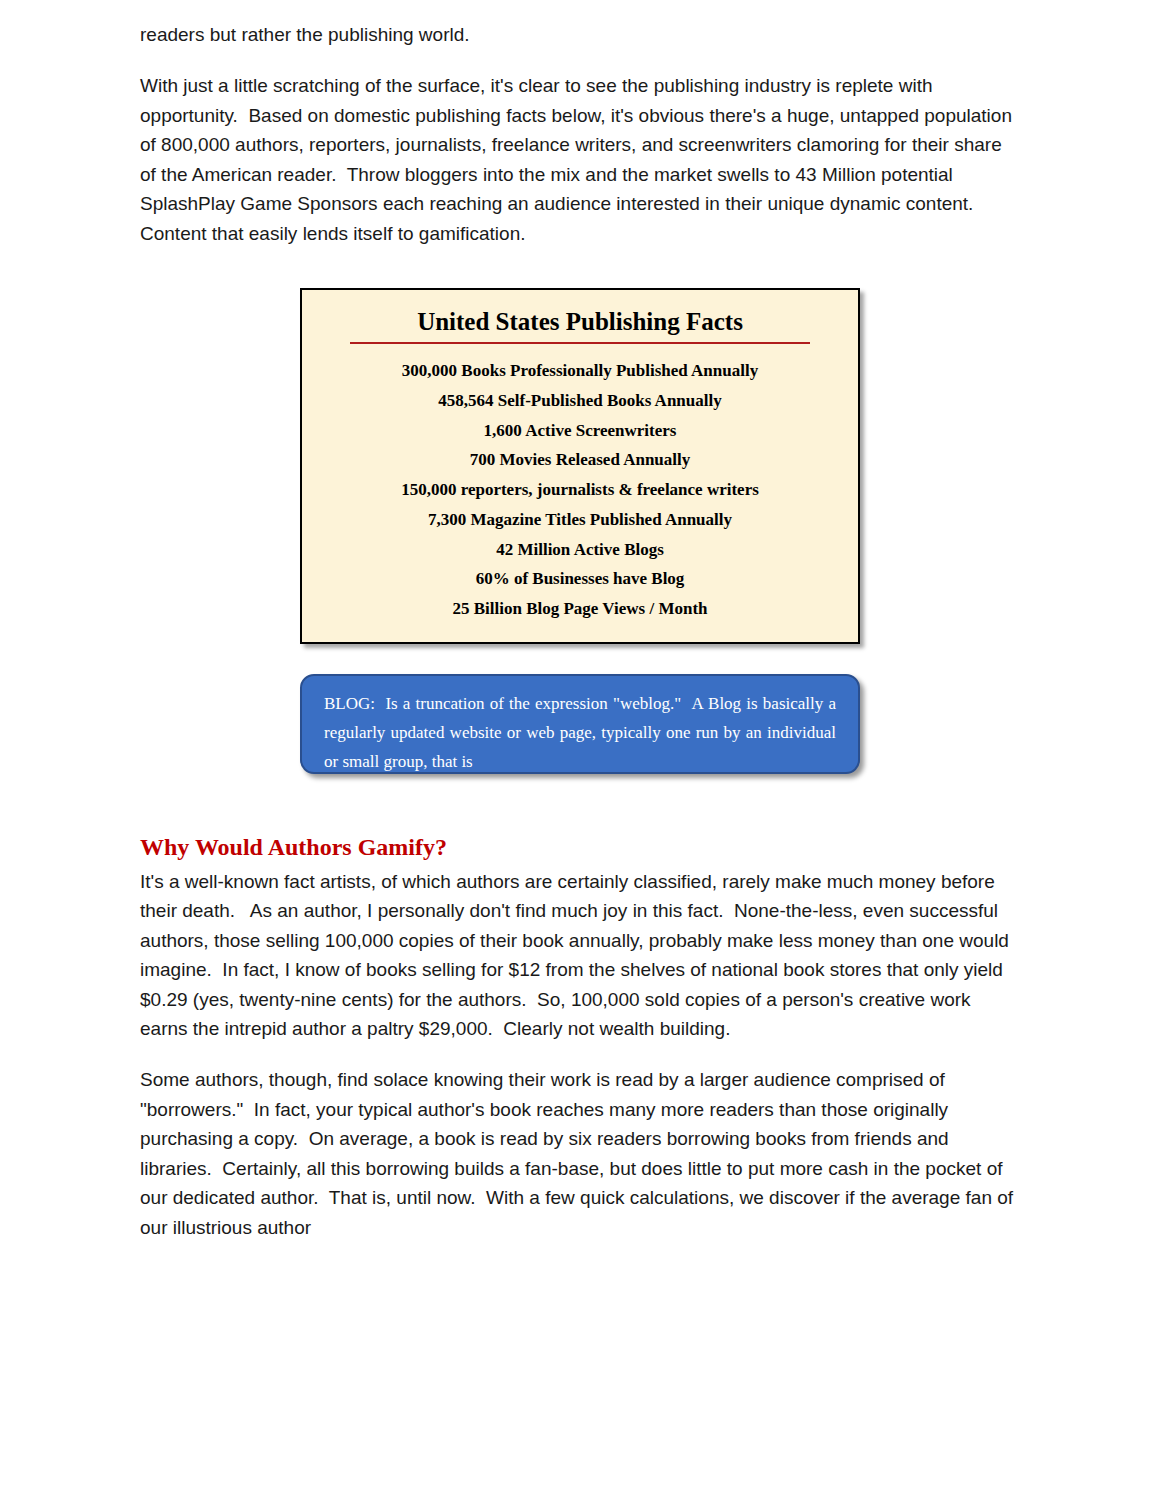readers but rather the publishing world.
With just a little scratching of the surface, it's clear to see the publishing industry is replete with opportunity. Based on domestic publishing facts below, it's obvious there's a huge, untapped population of 800,000 authors, reporters, journalists, freelance writers, and screenwriters clamoring for their share of the American reader. Throw bloggers into the mix and the market swells to 43 Million potential SplashPlay Game Sponsors each reaching an audience interested in their unique dynamic content. Content that easily lends itself to gamification.
United States Publishing Facts
300,000 Books Professionally Published Annually
458,564 Self-Published Books Annually
1,600 Active Screenwriters
700 Movies Released Annually
150,000 reporters, journalists & freelance writers
7,300 Magazine Titles Published Annually
42 Million Active Blogs
60% of Businesses have Blog
25 Billion Blog Page Views / Month
BLOG: Is a truncation of the expression "weblog." A Blog is basically a regularly updated website or web page, typically one run by an individual or small group, that is
Why Would Authors Gamify?
It's a well-known fact artists, of which authors are certainly classified, rarely make much money before their death. As an author, I personally don't find much joy in this fact. None-the-less, even successful authors, those selling 100,000 copies of their book annually, probably make less money than one would imagine. In fact, I know of books selling for $12 from the shelves of national book stores that only yield $0.29 (yes, twenty-nine cents) for the authors. So, 100,000 sold copies of a person's creative work earns the intrepid author a paltry $29,000. Clearly not wealth building.
Some authors, though, find solace knowing their work is read by a larger audience comprised of "borrowers." In fact, your typical author's book reaches many more readers than those originally purchasing a copy. On average, a book is read by six readers borrowing books from friends and libraries. Certainly, all this borrowing builds a fan-base, but does little to put more cash in the pocket of our dedicated author. That is, until now. With a few quick calculations, we discover if the average fan of our illustrious author